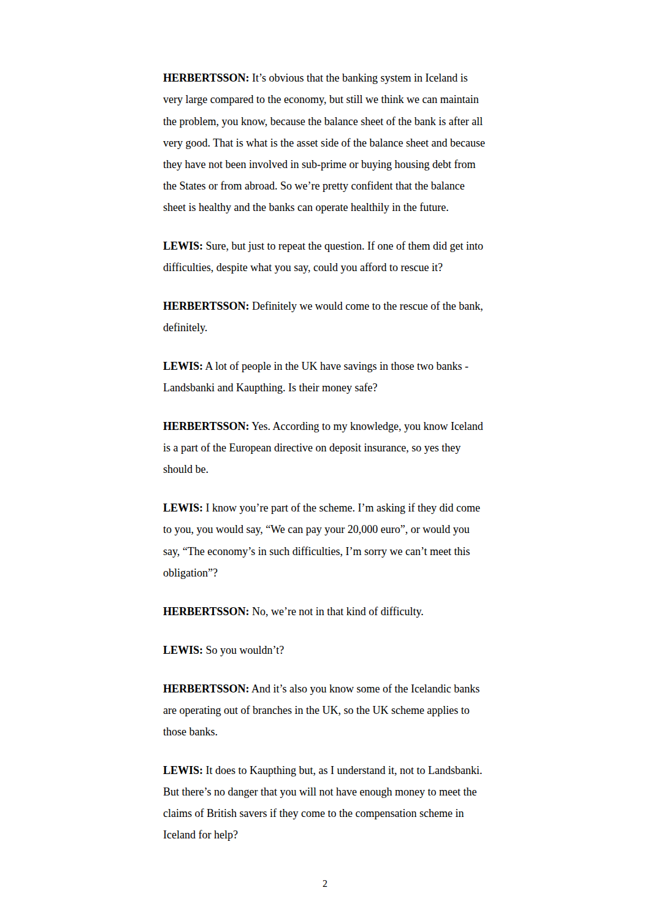HERBERTSSON: It’s obvious that the banking system in Iceland is very large compared to the economy, but still we think we can maintain the problem, you know, because the balance sheet of the bank is after all very good. That is what is the asset side of the balance sheet and because they have not been involved in sub-prime or buying housing debt from the States or from abroad. So we’re pretty confident that the balance sheet is healthy and the banks can operate healthily in the future.
LEWIS: Sure, but just to repeat the question. If one of them did get into difficulties, despite what you say, could you afford to rescue it?
HERBERTSSON: Definitely we would come to the rescue of the bank, definitely.
LEWIS: A lot of people in the UK have savings in those two banks - Landsbanki and Kaupthing. Is their money safe?
HERBERTSSON: Yes. According to my knowledge, you know Iceland is a part of the European directive on deposit insurance, so yes they should be.
LEWIS: I know you’re part of the scheme. I’m asking if they did come to you, you would say, “We can pay your 20,000 euro”, or would you say, “The economy’s in such difficulties, I’m sorry we can’t meet this obligation”?
HERBERTSSON: No, we’re not in that kind of difficulty.
LEWIS: So you wouldn’t?
HERBERTSSON: And it’s also you know some of the Icelandic banks are operating out of branches in the UK, so the UK scheme applies to those banks.
LEWIS: It does to Kaupthing but, as I understand it, not to Landsbanki. But there’s no danger that you will not have enough money to meet the claims of British savers if they come to the compensation scheme in Iceland for help?
2